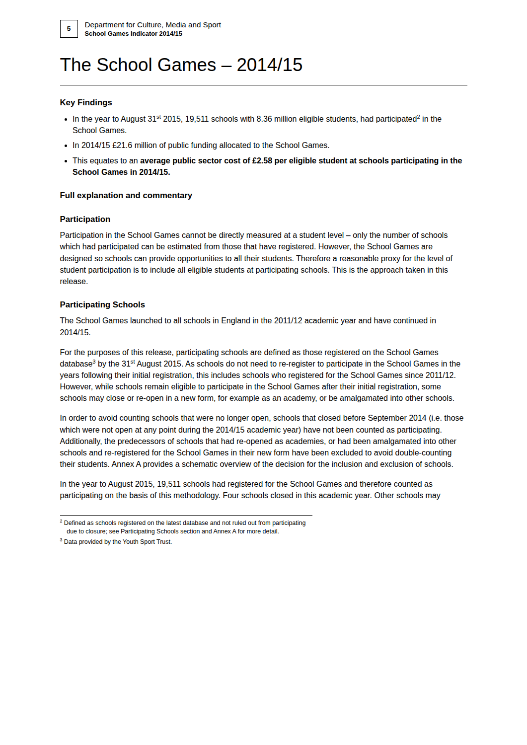5
Department for Culture, Media and Sport School Games Indicator 2014/15
The School Games – 2014/15
Key Findings
In the year to August 31st 2015, 19,511 schools with 8.36 million eligible students, had participated2 in the School Games.
In 2014/15 £21.6 million of public funding allocated to the School Games.
This equates to an average public sector cost of £2.58 per eligible student at schools participating in the School Games in 2014/15.
Full explanation and commentary
Participation
Participation in the School Games cannot be directly measured at a student level – only the number of schools which had participated can be estimated from those that have registered. However, the School Games are designed so schools can provide opportunities to all their students. Therefore a reasonable proxy for the level of student participation is to include all eligible students at participating schools. This is the approach taken in this release.
Participating Schools
The School Games launched to all schools in England in the 2011/12 academic year and have continued in 2014/15.
For the purposes of this release, participating schools are defined as those registered on the School Games database3 by the 31st August 2015. As schools do not need to re-register to participate in the School Games in the years following their initial registration, this includes schools who registered for the School Games since 2011/12. However, while schools remain eligible to participate in the School Games after their initial registration, some schools may close or re-open in a new form, for example as an academy, or be amalgamated into other schools.
In order to avoid counting schools that were no longer open, schools that closed before September 2014 (i.e. those which were not open at any point during the 2014/15 academic year) have not been counted as participating. Additionally, the predecessors of schools that had re-opened as academies, or had been amalgamated into other schools and re-registered for the School Games in their new form have been excluded to avoid double-counting their students. Annex A provides a schematic overview of the decision for the inclusion and exclusion of schools.
In the year to August 2015, 19,511 schools had registered for the School Games and therefore counted as participating on the basis of this methodology. Four schools closed in this academic year. Other schools may
2 Defined as schools registered on the latest database and not ruled out from participating due to closure; see Participating Schools section and Annex A for more detail.
3 Data provided by the Youth Sport Trust.